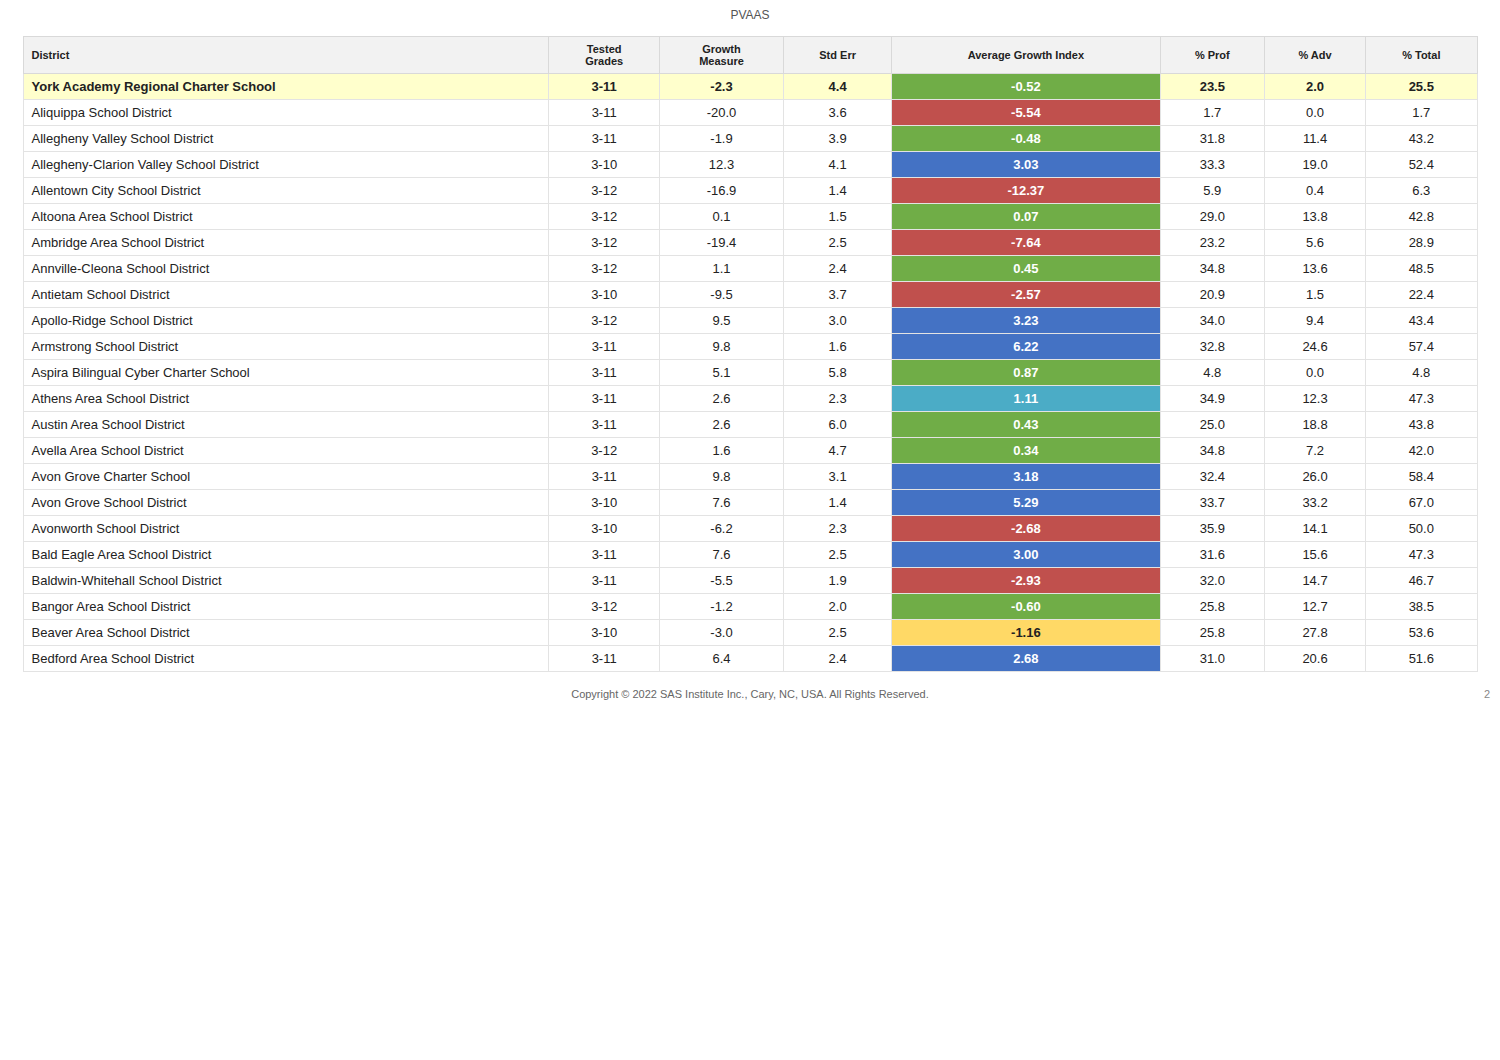PVAAS
| District | Tested Grades | Growth Measure | Std Err | Average Growth Index | % Prof | % Adv | % Total |
| --- | --- | --- | --- | --- | --- | --- | --- |
| York Academy Regional Charter School | 3-11 | -2.3 | 4.4 | -0.52 | 23.5 | 2.0 | 25.5 |
| Aliquippa School District | 3-11 | -20.0 | 3.6 | -5.54 | 1.7 | 0.0 | 1.7 |
| Allegheny Valley School District | 3-11 | -1.9 | 3.9 | -0.48 | 31.8 | 11.4 | 43.2 |
| Allegheny-Clarion Valley School District | 3-10 | 12.3 | 4.1 | 3.03 | 33.3 | 19.0 | 52.4 |
| Allentown City School District | 3-12 | -16.9 | 1.4 | -12.37 | 5.9 | 0.4 | 6.3 |
| Altoona Area School District | 3-12 | 0.1 | 1.5 | 0.07 | 29.0 | 13.8 | 42.8 |
| Ambridge Area School District | 3-12 | -19.4 | 2.5 | -7.64 | 23.2 | 5.6 | 28.9 |
| Annville-Cleona School District | 3-12 | 1.1 | 2.4 | 0.45 | 34.8 | 13.6 | 48.5 |
| Antietam School District | 3-10 | -9.5 | 3.7 | -2.57 | 20.9 | 1.5 | 22.4 |
| Apollo-Ridge School District | 3-12 | 9.5 | 3.0 | 3.23 | 34.0 | 9.4 | 43.4 |
| Armstrong School District | 3-11 | 9.8 | 1.6 | 6.22 | 32.8 | 24.6 | 57.4 |
| Aspira Bilingual Cyber Charter School | 3-11 | 5.1 | 5.8 | 0.87 | 4.8 | 0.0 | 4.8 |
| Athens Area School District | 3-11 | 2.6 | 2.3 | 1.11 | 34.9 | 12.3 | 47.3 |
| Austin Area School District | 3-11 | 2.6 | 6.0 | 0.43 | 25.0 | 18.8 | 43.8 |
| Avella Area School District | 3-12 | 1.6 | 4.7 | 0.34 | 34.8 | 7.2 | 42.0 |
| Avon Grove Charter School | 3-11 | 9.8 | 3.1 | 3.18 | 32.4 | 26.0 | 58.4 |
| Avon Grove School District | 3-10 | 7.6 | 1.4 | 5.29 | 33.7 | 33.2 | 67.0 |
| Avonworth School District | 3-10 | -6.2 | 2.3 | -2.68 | 35.9 | 14.1 | 50.0 |
| Bald Eagle Area School District | 3-11 | 7.6 | 2.5 | 3.00 | 31.6 | 15.6 | 47.3 |
| Baldwin-Whitehall School District | 3-11 | -5.5 | 1.9 | -2.93 | 32.0 | 14.7 | 46.7 |
| Bangor Area School District | 3-12 | -1.2 | 2.0 | -0.60 | 25.8 | 12.7 | 38.5 |
| Beaver Area School District | 3-10 | -3.0 | 2.5 | -1.16 | 25.8 | 27.8 | 53.6 |
| Bedford Area School District | 3-11 | 6.4 | 2.4 | 2.68 | 31.0 | 20.6 | 51.6 |
Copyright © 2022 SAS Institute Inc., Cary, NC, USA. All Rights Reserved. 2